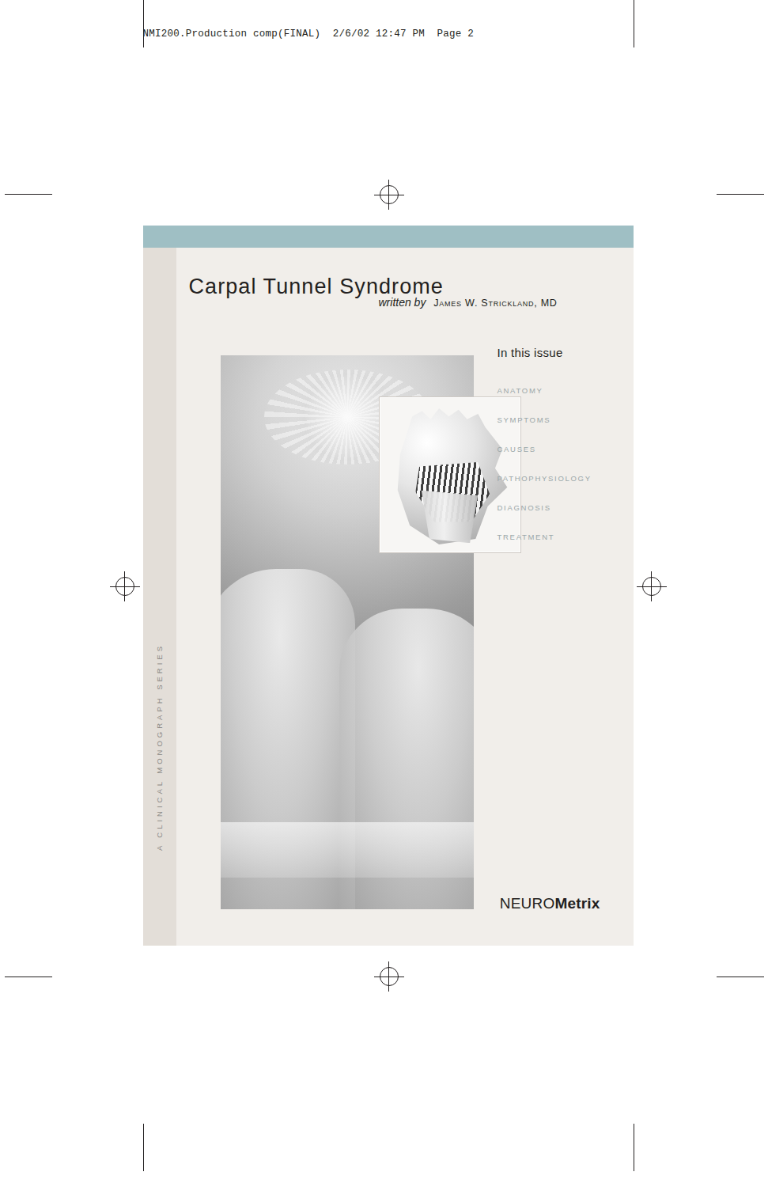NMI200.Production comp(FINAL) 2/6/02 12:47 PM Page 2
A Clinical Monograph Series
Carpal Tunnel Syndrome
written by James W. Strickland, MD
In this issue
Anatomy
Symptoms
Causes
Pathophysiology
Diagnosis
Treatment
NEURO Metrix